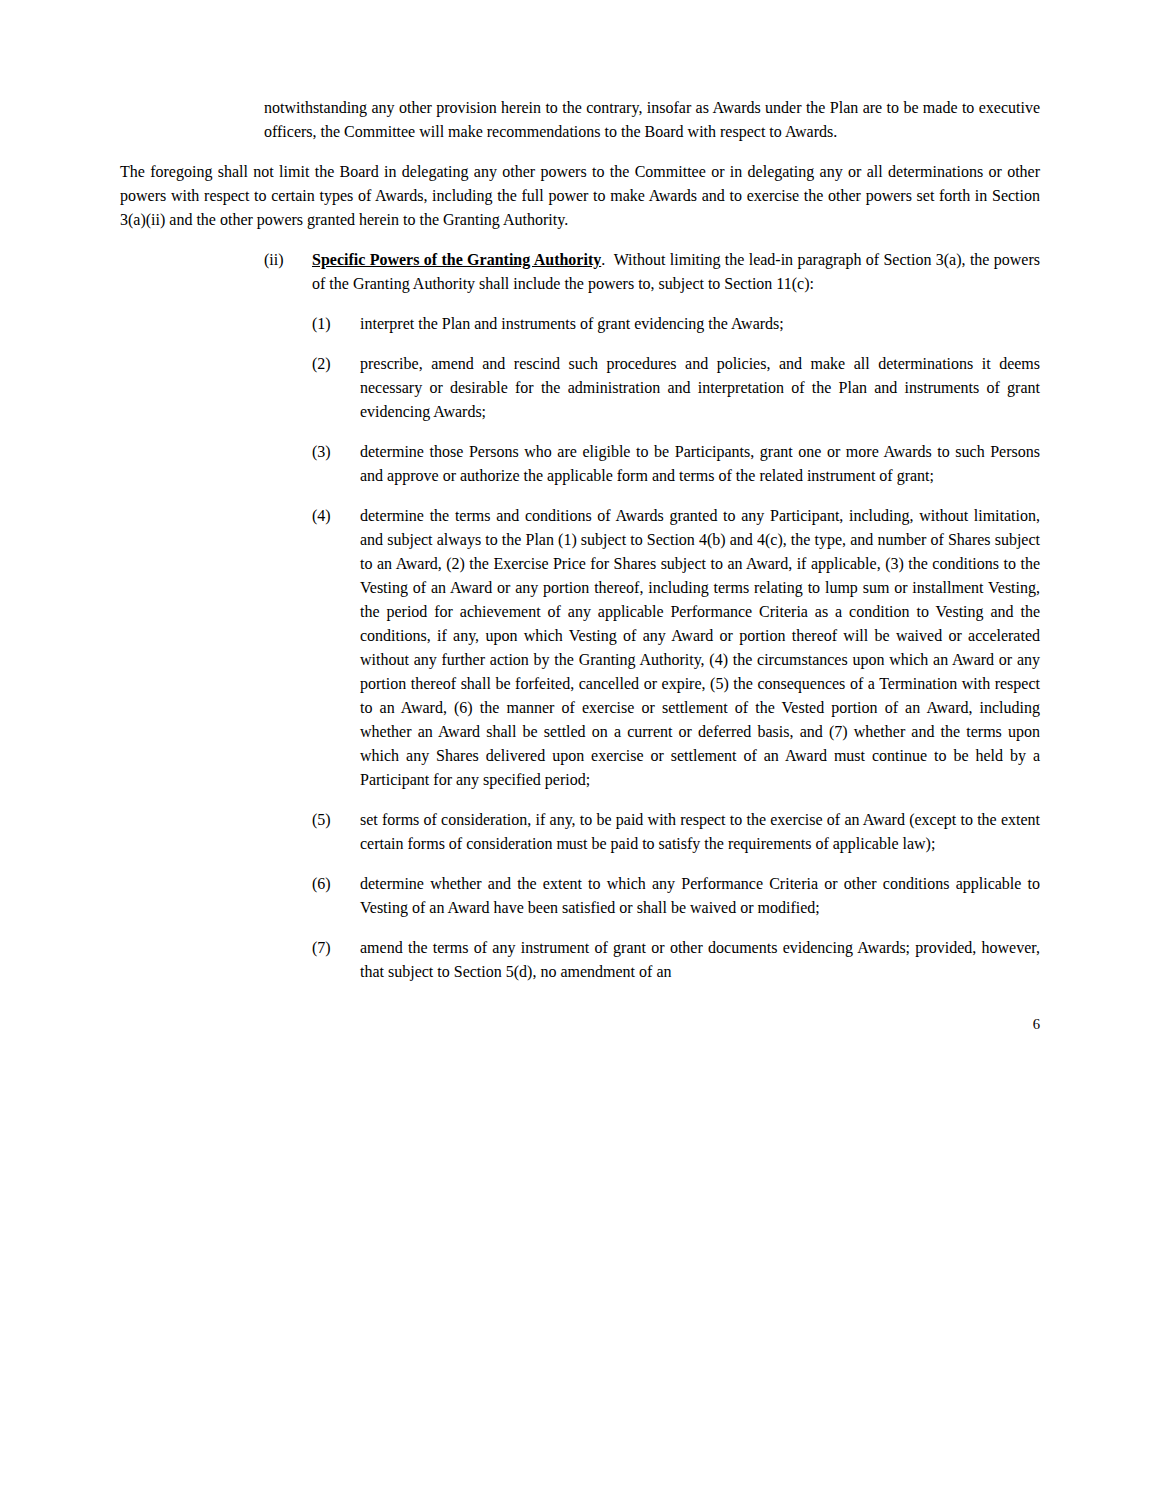notwithstanding any other provision herein to the contrary, insofar as Awards under the Plan are to be made to executive officers, the Committee will make recommendations to the Board with respect to Awards.
The foregoing shall not limit the Board in delegating any other powers to the Committee or in delegating any or all determinations or other powers with respect to certain types of Awards, including the full power to make Awards and to exercise the other powers set forth in Section 3(a)(ii) and the other powers granted herein to the Granting Authority.
(ii)
Specific Powers of the Granting Authority. Without limiting the lead-in paragraph of Section 3(a), the powers of the Granting Authority shall include the powers to, subject to Section 11(c):
(1)
interpret the Plan and instruments of grant evidencing the Awards;
(2)
prescribe, amend and rescind such procedures and policies, and make all determinations it deems necessary or desirable for the administration and interpretation of the Plan and instruments of grant evidencing Awards;
(3)
determine those Persons who are eligible to be Participants, grant one or more Awards to such Persons and approve or authorize the applicable form and terms of the related instrument of grant;
(4)
determine the terms and conditions of Awards granted to any Participant, including, without limitation, and subject always to the Plan (1) subject to Section 4(b) and 4(c), the type, and number of Shares subject to an Award, (2) the Exercise Price for Shares subject to an Award, if applicable, (3) the conditions to the Vesting of an Award or any portion thereof, including terms relating to lump sum or installment Vesting, the period for achievement of any applicable Performance Criteria as a condition to Vesting and the conditions, if any, upon which Vesting of any Award or portion thereof will be waived or accelerated without any further action by the Granting Authority, (4) the circumstances upon which an Award or any portion thereof shall be forfeited, cancelled or expire, (5) the consequences of a Termination with respect to an Award, (6) the manner of exercise or settlement of the Vested portion of an Award, including whether an Award shall be settled on a current or deferred basis, and (7) whether and the terms upon which any Shares delivered upon exercise or settlement of an Award must continue to be held by a Participant for any specified period;
(5)
set forms of consideration, if any, to be paid with respect to the exercise of an Award (except to the extent certain forms of consideration must be paid to satisfy the requirements of applicable law);
(6)
determine whether and the extent to which any Performance Criteria or other conditions applicable to Vesting of an Award have been satisfied or shall be waived or modified;
(7)
amend the terms of any instrument of grant or other documents evidencing Awards; provided, however, that subject to Section 5(d), no amendment of an
6